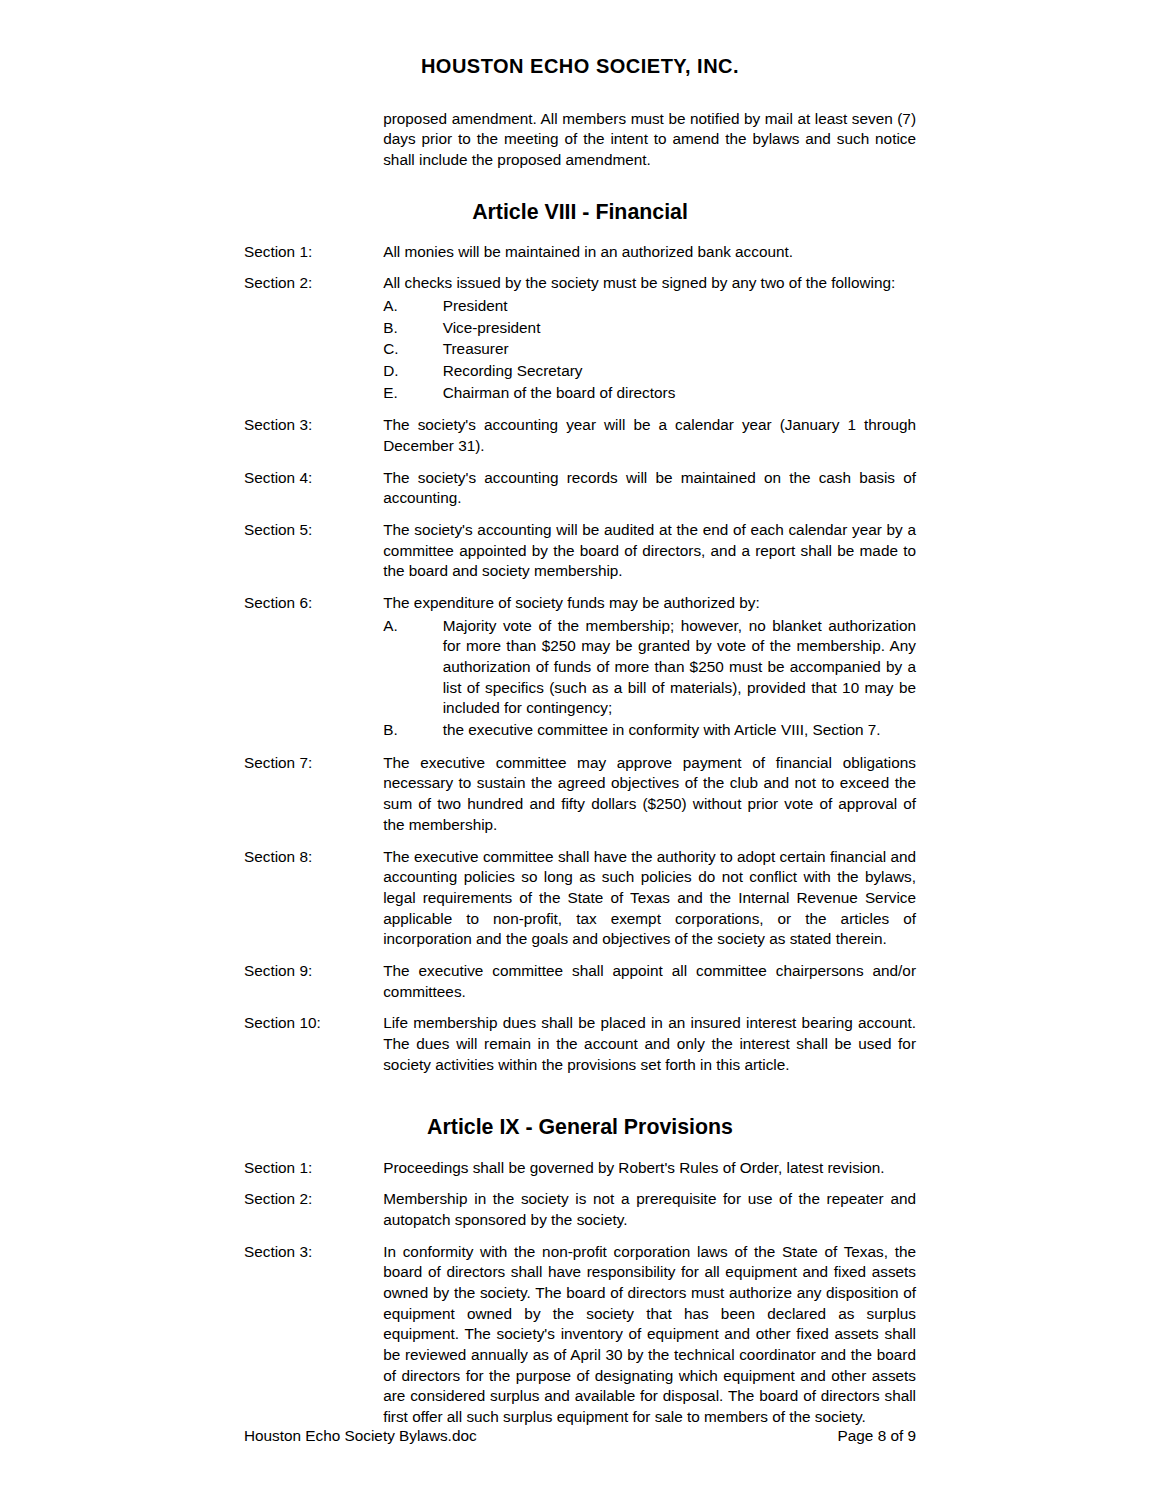HOUSTON ECHO SOCIETY, INC.
proposed amendment. All members must be notified by mail at least seven (7) days prior to the meeting of the intent to amend the bylaws and such notice shall include the proposed amendment.
Article VIII - Financial
| Section 1: | All monies will be maintained in an authorized bank account. |
| Section 2: | All checks issued by the society must be signed by any two of the following: / A. / President / / B. / Vice-president / / C. / Treasurer / / D. / Recording Secretary / / E. / Chairman of the board of directors / |
| Section 3: | The society's accounting year will be a calendar year (January 1 through December 31). |
| Section 4: | The society's accounting records will be maintained on the cash basis of accounting. |
| Section 5: | The society's accounting will be audited at the end of each calendar year by a committee appointed by the board of directors, and a report shall be made to the board and society membership. |
| Section 6: | The expenditure of society funds may be authorized by: / A. / Majority vote of the membership; however, no blanket authorization for more than $250 may be granted by vote of the membership. Any authorization of funds of more than $250 must be accompanied by a list of specifics (such as a bill of materials), provided that 10 may be included for contingency; / / B. / the executive committee in conformity with Article VIII, Section 7. / |
| Section 7: | The executive committee may approve payment of financial obligations necessary to sustain the agreed objectives of the club and not to exceed the sum of two hundred and fifty dollars ($250) without prior vote of approval of the membership. |
| Section 8: | The executive committee shall have the authority to adopt certain financial and accounting policies so long as such policies do not conflict with the bylaws, legal requirements of the State of Texas and the Internal Revenue Service applicable to non-profit, tax exempt corporations, or the articles of incorporation and the goals and objectives of the society as stated therein. |
| Section 9: | The executive committee shall appoint all committee chairpersons and/or committees. |
| Section 10: | Life membership dues shall be placed in an insured interest bearing account. The dues will remain in the account and only the interest shall be used for society activities within the provisions set forth in this article. |
Article IX - General Provisions
| Section 1: | Proceedings shall be governed by Robert's Rules of Order, latest revision. |
| Section 2: | Membership in the society is not a prerequisite for use of the repeater and autopatch sponsored by the society. |
| Section 3: | In conformity with the non-profit corporation laws of the State of Texas, the board of directors shall have responsibility for all equipment and fixed assets owned by the society. The board of directors must authorize any disposition of equipment owned by the society that has been declared as surplus equipment. The society's inventory of equipment and other fixed assets shall be reviewed annually as of April 30 by the technical coordinator and the board of directors for the purpose of designating which equipment and other assets are considered surplus and available for disposal. The board of directors shall first offer all such surplus equipment for sale to members of the society. |
Houston Echo Society Bylaws.doc Page 8 of 9